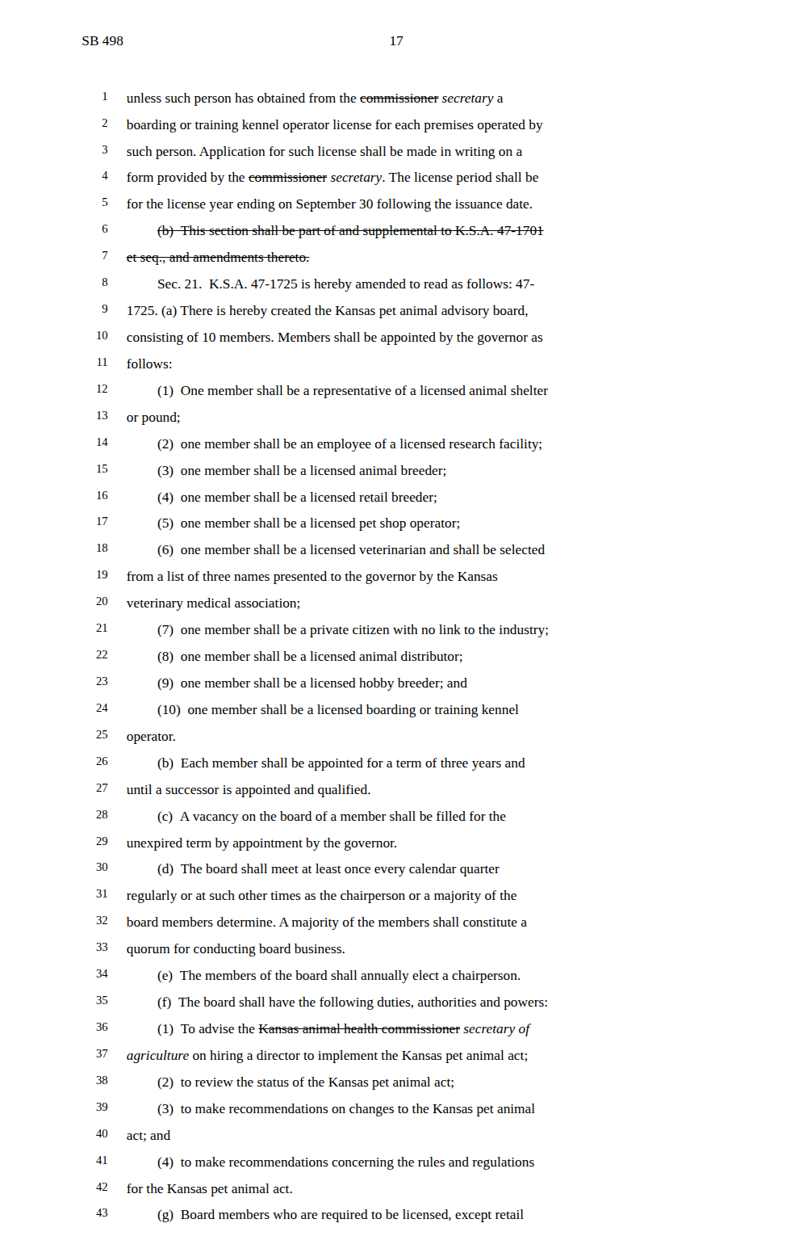SB 498 17
unless such person has obtained from the commissioner secretary a
boarding or training kennel operator license for each premises operated by
such person. Application for such license shall be made in writing on a
form provided by the commissioner secretary. The license period shall be
for the license year ending on September 30 following the issuance date.
(b) This section shall be part of and supplemental to K.S.A. 47-1701
et seq., and amendments thereto.
Sec. 21. K.S.A. 47-1725 is hereby amended to read as follows: 47-
1725. (a) There is hereby created the Kansas pet animal advisory board,
consisting of 10 members. Members shall be appointed by the governor as
follows:
(1) One member shall be a representative of a licensed animal shelter
or pound;
(2) one member shall be an employee of a licensed research facility;
(3) one member shall be a licensed animal breeder;
(4) one member shall be a licensed retail breeder;
(5) one member shall be a licensed pet shop operator;
(6) one member shall be a licensed veterinarian and shall be selected
from a list of three names presented to the governor by the Kansas
veterinary medical association;
(7) one member shall be a private citizen with no link to the industry;
(8) one member shall be a licensed animal distributor;
(9) one member shall be a licensed hobby breeder; and
(10) one member shall be a licensed boarding or training kennel
operator.
(b) Each member shall be appointed for a term of three years and
until a successor is appointed and qualified.
(c) A vacancy on the board of a member shall be filled for the
unexpired term by appointment by the governor.
(d) The board shall meet at least once every calendar quarter
regularly or at such other times as the chairperson or a majority of the
board members determine. A majority of the members shall constitute a
quorum for conducting board business.
(e) The members of the board shall annually elect a chairperson.
(f) The board shall have the following duties, authorities and powers:
(1) To advise the Kansas animal health commissioner secretary of
agriculture on hiring a director to implement the Kansas pet animal act;
(2) to review the status of the Kansas pet animal act;
(3) to make recommendations on changes to the Kansas pet animal
act; and
(4) to make recommendations concerning the rules and regulations
for the Kansas pet animal act.
(g) Board members who are required to be licensed, except retail